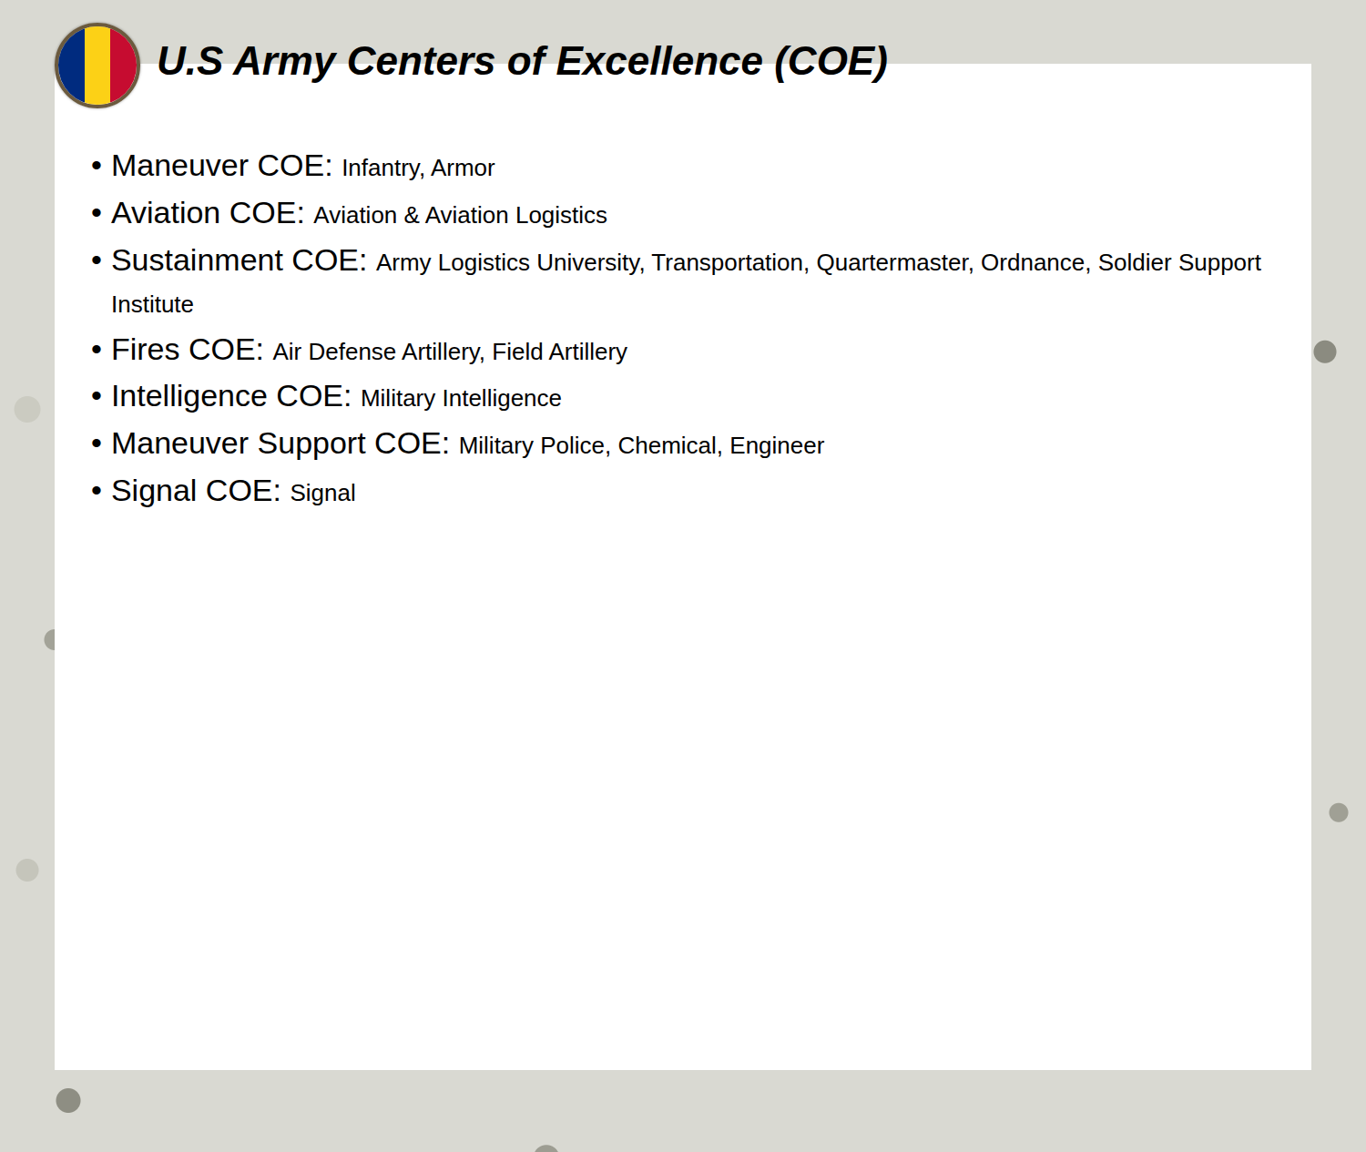U.S Army Centers of Excellence (COE)
Maneuver COE: Infantry, Armor
Aviation COE: Aviation & Aviation Logistics
Sustainment COE: Army Logistics University, Transportation, Quartermaster, Ordnance, Soldier Support Institute
Fires COE: Air Defense Artillery, Field Artillery
Intelligence COE: Military Intelligence
Maneuver Support COE: Military Police, Chemical, Engineer
Signal COE: Signal
7